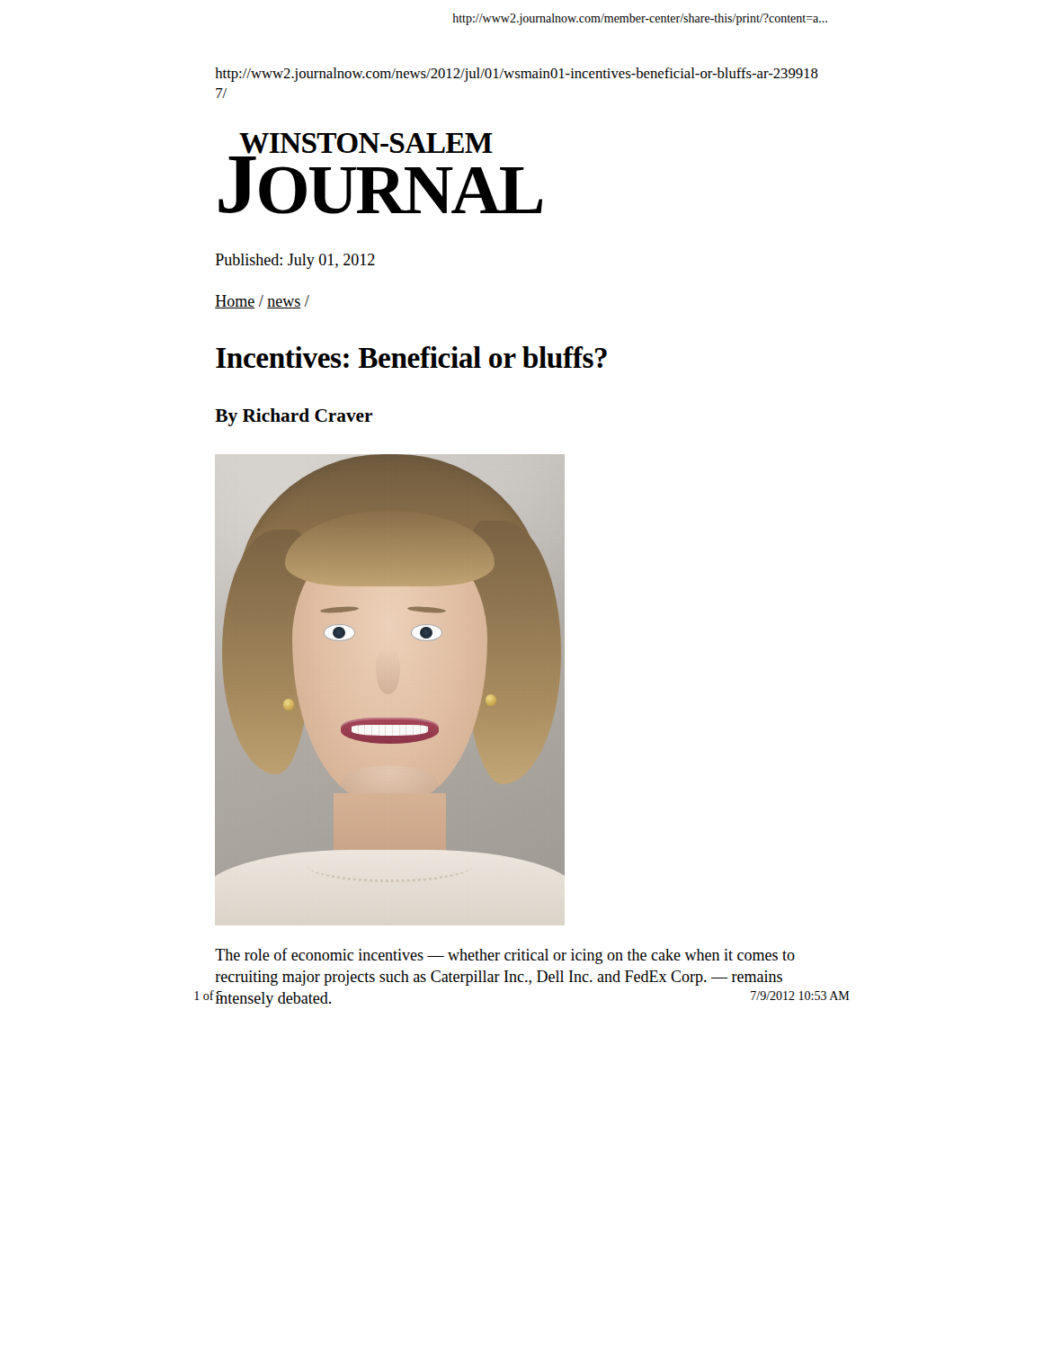http://www2.journalnow.com/member-center/share-this/print/?content=a...
http://www2.journalnow.com/news/2012/jul/01/wsmain01-incentives-beneficial-or-bluffs-ar-2399187/
Winston-Salem JOURNAL
Published: July 01, 2012
Home / news /
Incentives: Beneficial or bluffs?
By Richard Craver
The role of economic incentives — whether critical or icing on the cake when it comes to recruiting major projects such as Caterpillar Inc., Dell Inc. and FedEx Corp. — remains intensely debated.
1 of 5 7/9/2012 10:53 AM